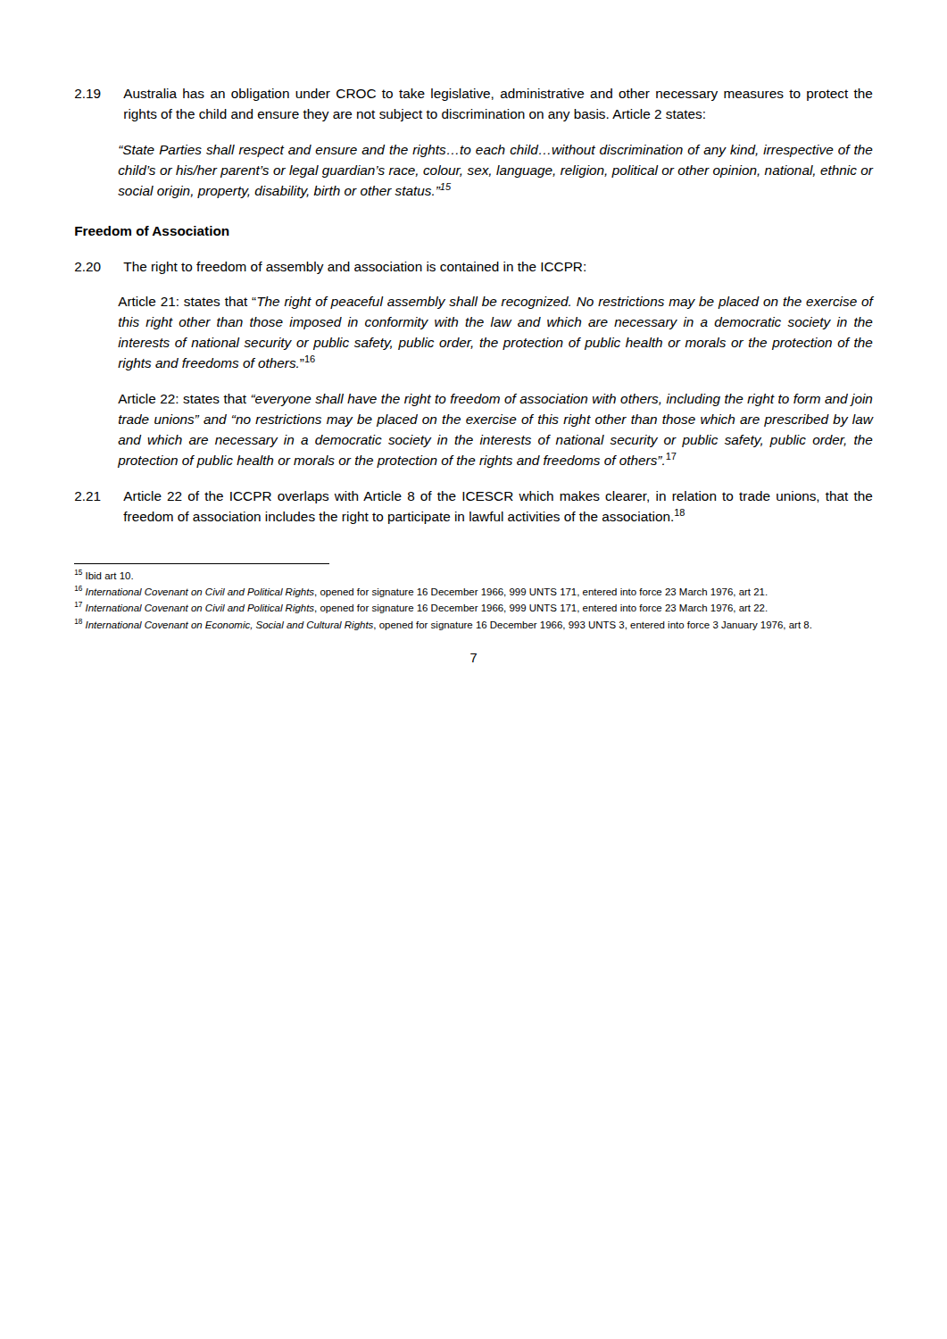2.19
Australia has an obligation under CROC to take legislative, administrative and other necessary measures to protect the rights of the child and ensure they are not subject to discrimination on any basis. Article 2 states:
“State Parties shall respect and ensure and the rights…to each child…without discrimination of any kind, irrespective of the child’s or his/her parent’s or legal guardian’s race, colour, sex, language, religion, political or other opinion, national, ethnic or social origin, property, disability, birth or other status.”15
Freedom of Association
2.20
The right to freedom of assembly and association is contained in the ICCPR:
Article 21: states that “The right of peaceful assembly shall be recognized. No restrictions may be placed on the exercise of this right other than those imposed in conformity with the law and which are necessary in a democratic society in the interests of national security or public safety, public order, the protection of public health or morals or the protection of the rights and freedoms of others.”16
Article 22: states that “everyone shall have the right to freedom of association with others, including the right to form and join trade unions” and “no restrictions may be placed on the exercise of this right other than those which are prescribed by law and which are necessary in a democratic society in the interests of national security or public safety, public order, the protection of public health or morals or the protection of the rights and freedoms of others”.17
2.21
Article 22 of the ICCPR overlaps with Article 8 of the ICESCR which makes clearer, in relation to trade unions, that the freedom of association includes the right to participate in lawful activities of the association.18
15 Ibid art 10.
16 International Covenant on Civil and Political Rights, opened for signature 16 December 1966, 999 UNTS 171, entered into force 23 March 1976, art 21.
17 International Covenant on Civil and Political Rights, opened for signature 16 December 1966, 999 UNTS 171, entered into force 23 March 1976, art 22.
18 International Covenant on Economic, Social and Cultural Rights, opened for signature 16 December 1966, 993 UNTS 3, entered into force 3 January 1976, art 8.
7